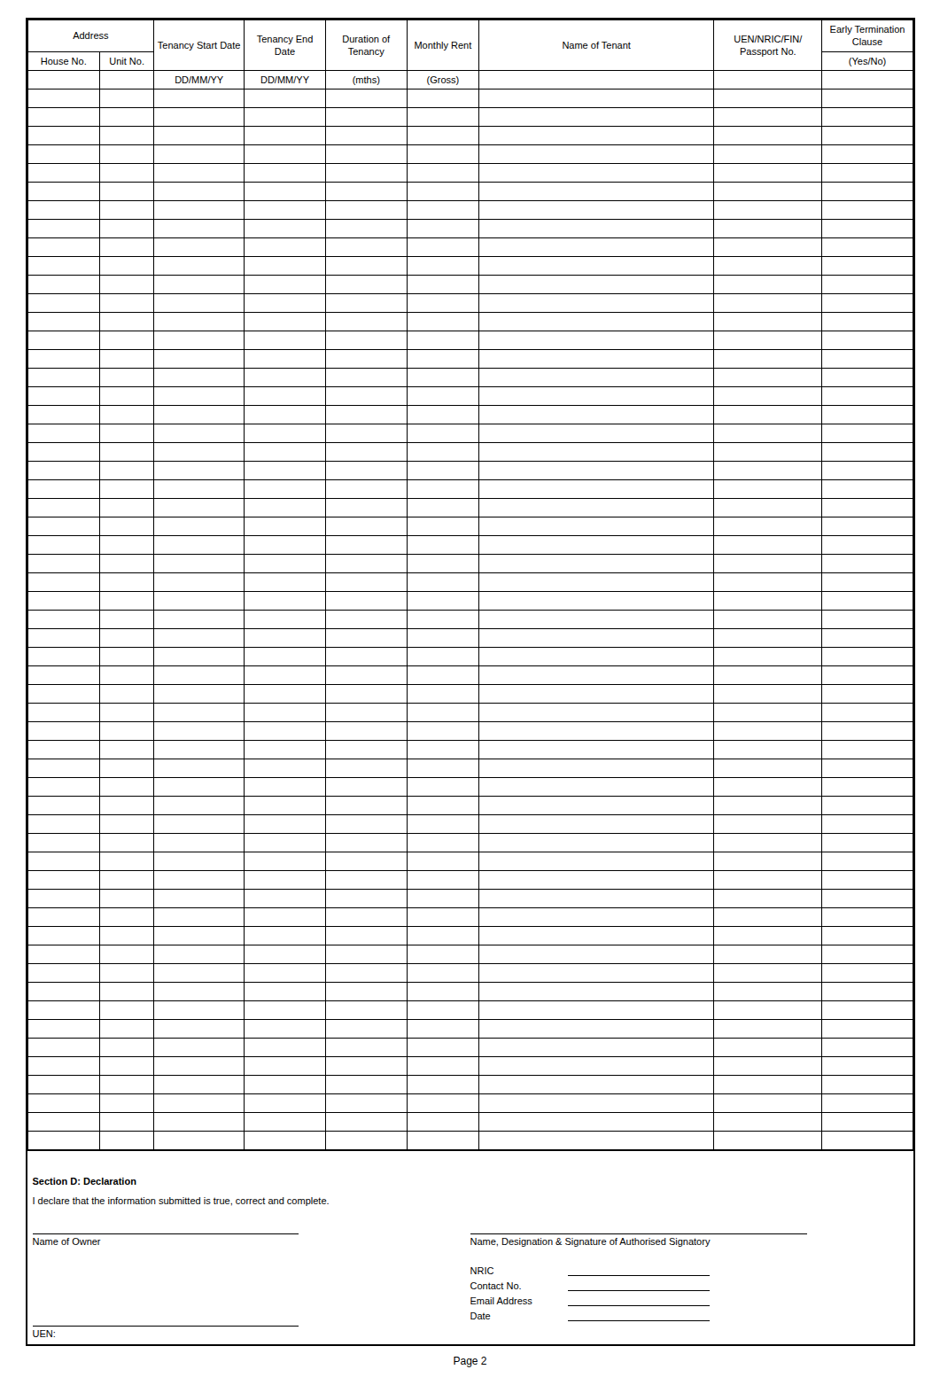| Address | Tenancy Start Date | Tenancy End Date | Duration of Tenancy | Monthly Rent | Name of Tenant | UEN/NRIC/FIN/ Passport No. | Early Termination Clause |
| --- | --- | --- | --- | --- | --- | --- | --- |
| House No. | Unit No. | (Yes/No) |
| | | DD/MM/YY | DD/MM/YY | (mths) | (Gross) | | | |
Section D: Declaration
I declare that the information submitted is true, correct and complete.
| Name of Owner | Name, Designation & Signature of Authorised Signatory |
| | NRIC Contact No. Email Address Date |
| UEN: | |
Page 2